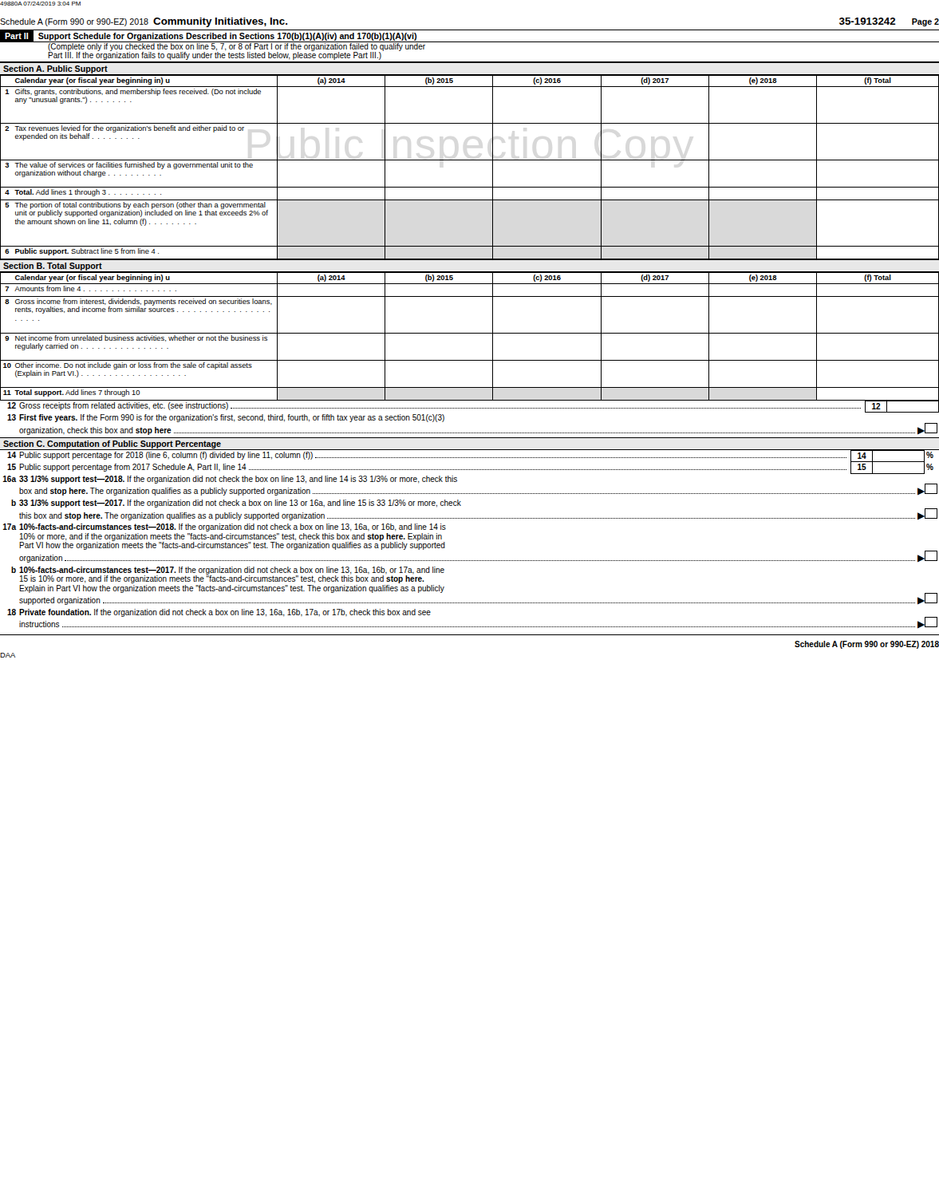49880A 07/24/2019 3:04 PM
Public Inspection Copy
Schedule A (Form 990 or 990-EZ) 2018 Community Initiatives, Inc. 35-1913242 Page 2
Part II
Support Schedule for Organizations Described in Sections 170(b)(1)(A)(iv) and 170(b)(1)(A)(vi)
(Complete only if you checked the box on line 5, 7, or 8 of Part I or if the organization failed to qualify under
Part III. If the organization fails to qualify under the tests listed below, please complete Part III.)
Section A. Public Support
| | Calendar year (or fiscal year beginning in) u | (a) 2014 | (b) 2015 | (c) 2016 | (d) 2017 | (e) 2018 | (f) Total |
| 1 | Gifts, grants, contributions, and membership fees received. (Do not include any "unusual grants.") . . . . . . . . | | | | | | |
| 2 | Tax revenues levied for the organization's benefit and either paid to or expended on its behalf . . . . . . . . . | | | | | | |
| 3 | The value of services or facilities furnished by a governmental unit to the organization without charge . . . . . . . . . . | | | | | | |
| 4 | Total. Add lines 1 through 3 . . . . . . . . . . | | | | | | |
| 5 | The portion of total contributions by each person (other than a governmental unit or publicly supported organization) included on line 1 that exceeds 2% of the amount shown on line 11, column (f) . . . . . . . . . | | | | | | |
| 6 | Public support. Subtract line 5 from line 4 . | | | | | | |
Section B. Total Support
| | Calendar year (or fiscal year beginning in) u | (a) 2014 | (b) 2015 | (c) 2016 | (d) 2017 | (e) 2018 | (f) Total |
| 7 | Amounts from line 4 . . . . . . . . . . . . . . . . . | | | | | | |
| 8 | Gross income from interest, dividends, payments received on securities loans, rents, royalties, and income from similar sources . . . . . . . . . . . . . . . . . . . . . . | | | | | | |
| 9 | Net income from unrelated business activities, whether or not the business is regularly carried on . . . . . . . . . . . . . . . . | | | | | | |
| 10 | Other income. Do not include gain or loss from the sale of capital assets (Explain in Part VI.) . . . . . . . . . . . . . . . . . . . | | | | | | |
| 11 | Total support. Add lines 7 through 10 | | | | | | |
| 12 | Gross receipts from related activities, etc. (see instructions) | 12 | |
| 13 | First five years. If the Form 990 is for the organization's first, second, third, fourth, or fifth tax year as a section 501(c)(3) organization, check this box and stop here ▶ |
Section C. Computation of Public Support Percentage
| 14 | Public support percentage for 2018 (line 6, column (f) divided by line 11, column (f)) | 14 | | % |
| 15 | Public support percentage from 2017 Schedule A, Part II, line 14 | 15 | | % |
| 16a | 33 1/3% support test—2018. If the organization did not check the box on line 13, and line 14 is 33 1/3% or more, check this box and stop here. The organization qualifies as a publicly supported organization ▶ |
| b | 33 1/3% support test—2017. If the organization did not check a box on line 13 or 16a, and line 15 is 33 1/3% or more, check this box and stop here. The organization qualifies as a publicly supported organization ▶ |
| 17a | 10%-facts-and-circumstances test—2018. If the organization did not check a box on line 13, 16a, or 16b, and line 14 is 10% or more, and if the organization meets the "facts-and-circumstances" test, check this box and stop here. Explain in Part VI how the organization meets the "facts-and-circumstances" test. The organization qualifies as a publicly supported organization ▶ |
| b | 10%-facts-and-circumstances test—2017. If the organization did not check a box on line 13, 16a, 16b, or 17a, and line 15 is 10% or more, and if the organization meets the "facts-and-circumstances" test, check this box and stop here. Explain in Part VI how the organization meets the "facts-and-circumstances" test. The organization qualifies as a publicly supported organization ▶ |
| 18 | Private foundation. If the organization did not check a box on line 13, 16a, 16b, 17a, or 17b, check this box and see instructions ▶ |
Schedule A (Form 990 or 990-EZ) 2018
DAA